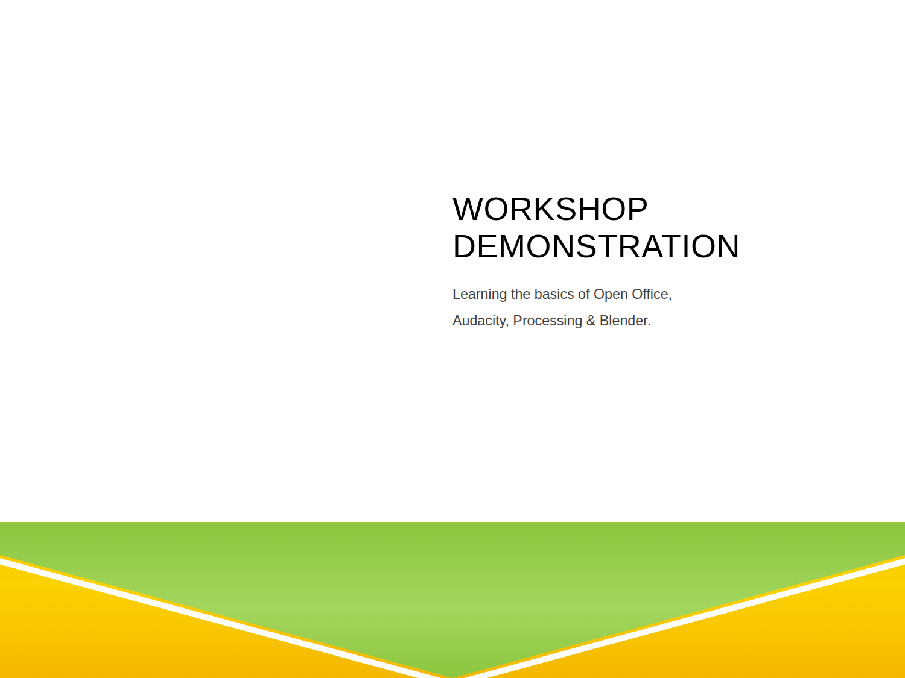Workshop Demonstration
Learning the basics of Open Office, Audacity, Processing & Blender.